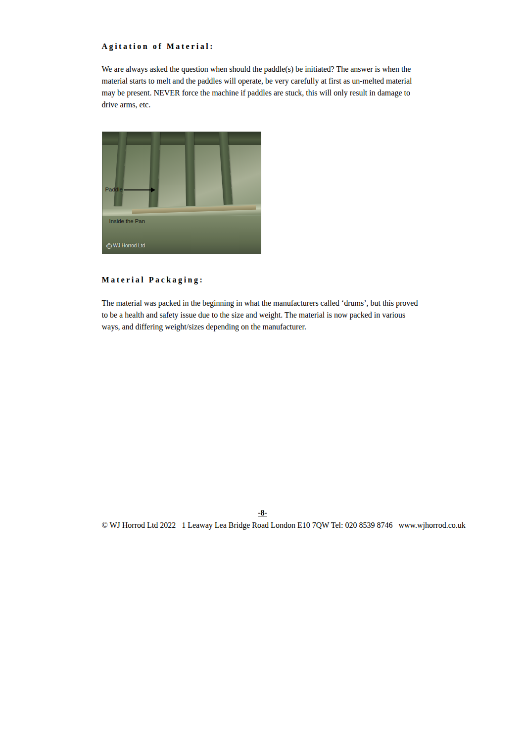Agitation of Material:
We are always asked the question when should the paddle(s) be initiated? The answer is when the material starts to melt and the paddles will operate, be very carefully at first as un-melted material may be present. NEVER force the machine if paddles are stuck, this will only result in damage to drive arms, etc.
Paddle Inside the Pan CWJ Horrod Ltd
Material Packaging:
The material was packed in the beginning in what the manufacturers called ‘drums’, but this proved to be a health and safety issue due to the size and weight. The material is now packed in various ways, and differing weight/sizes depending on the manufacturer.
-8-
© WJ Horrod Ltd 2022 1 Leaway Lea Bridge Road London E10 7QW Tel: 020 8539 8746 www.wjhorrod.co.uk